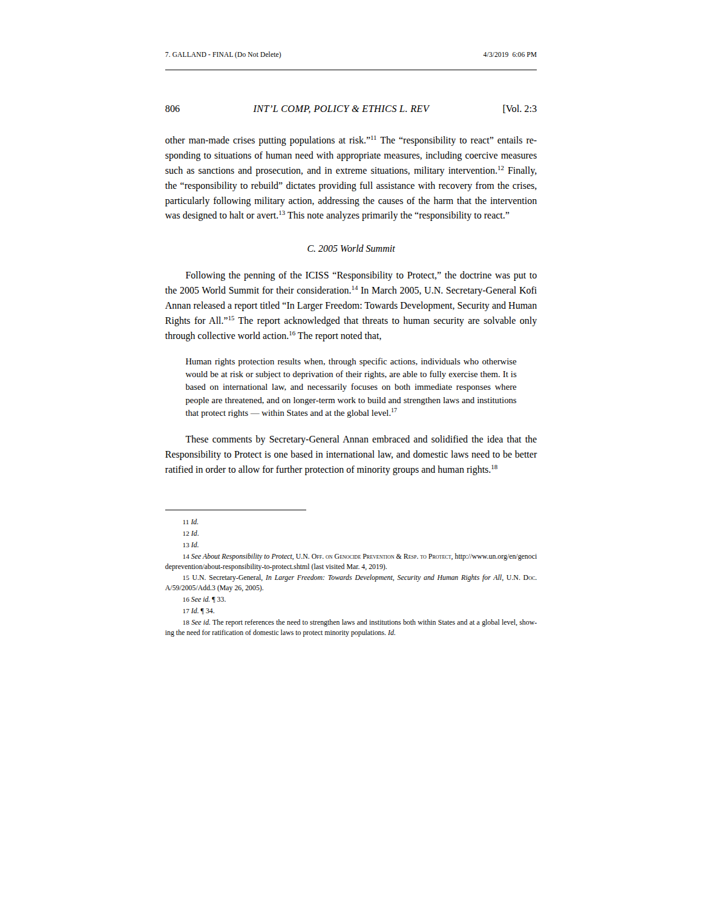7. GALLAND - FINAL (Do Not Delete) 4/3/2019 6:06 PM
806 INT’L COMP, POLICY & ETHICS L. REV [Vol. 2:3
other man-made crises putting populations at risk.”11 The “responsibility to react” entails responding to situations of human need with appropriate measures, including coercive measures such as sanctions and prosecution, and in extreme situations, military intervention.12 Finally, the “responsibility to rebuild” dictates providing full assistance with recovery from the crises, particularly following military action, addressing the causes of the harm that the intervention was designed to halt or avert.13 This note analyzes primarily the “responsibility to react.”
C. 2005 World Summit
Following the penning of the ICISS “Responsibility to Protect,” the doctrine was put to the 2005 World Summit for their consideration.14 In March 2005, U.N. Secretary-General Kofi Annan released a report titled “In Larger Freedom: Towards Development, Security and Human Rights for All.”15 The report acknowledged that threats to human security are solvable only through collective world action.16 The report noted that,
Human rights protection results when, through specific actions, individuals who otherwise would be at risk or subject to deprivation of their rights, are able to fully exercise them. It is based on international law, and necessarily focuses on both immediate responses where people are threatened, and on longer-term work to build and strengthen laws and institutions that protect rights — within States and at the global level.17
These comments by Secretary-General Annan embraced and solidified the idea that the Responsibility to Protect is one based in international law, and domestic laws need to be better ratified in order to allow for further protection of minority groups and human rights.18
11 Id.
12 Id.
13 Id.
14 See About Responsibility to Protect, U.N. Off. on Genocide Prevention & Resp. to Protect, http://www.un.org/en/genocideprevention/about-responsibility-to-protect.shtml (last visited Mar. 4, 2019).
15 U.N. Secretary-General, In Larger Freedom: Towards Development, Security and Human Rights for All, U.N. Doc. A/59/2005/Add.3 (May 26, 2005).
16 See id. ¶ 33.
17 Id. ¶ 34.
18 See id. The report references the need to strengthen laws and institutions both within States and at a global level, showing the need for ratification of domestic laws to protect minority populations. Id.